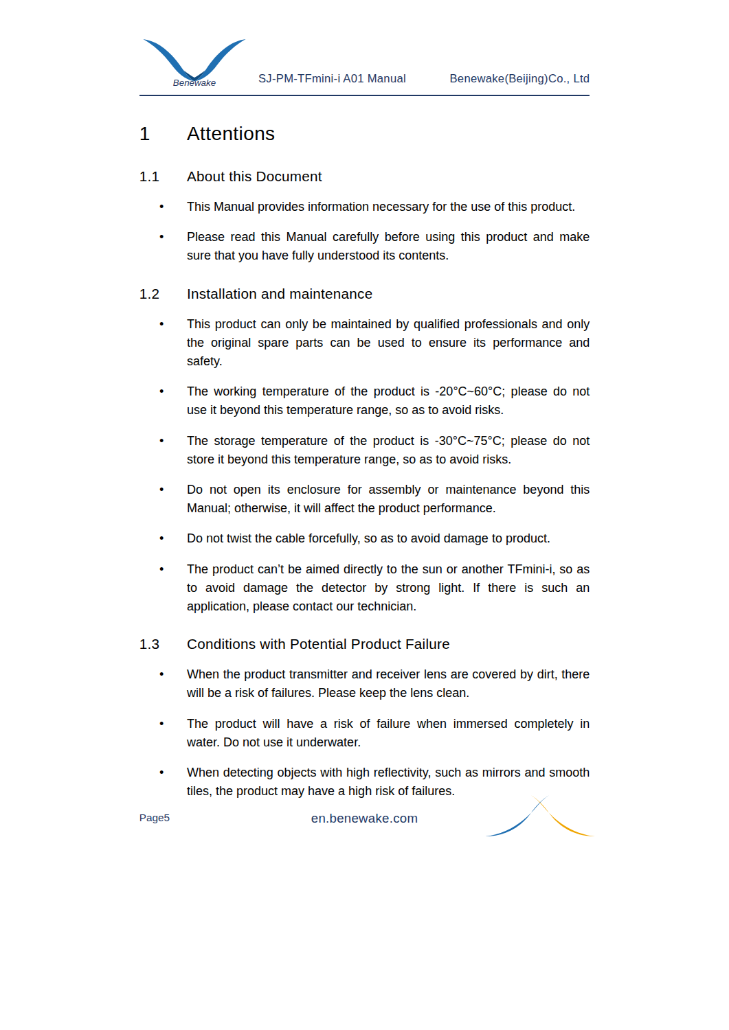Benewake
SJ-PM-TFmini-i A01 Manual Benewake(Beijing)Co., Ltd
1 Attentions
1.1 About this Document
This Manual provides information necessary for the use of this product.
Please read this Manual carefully before using this product and make sure that you have fully understood its contents.
1.2 Installation and maintenance
This product can only be maintained by qualified professionals and only the original spare parts can be used to ensure its performance and safety.
The working temperature of the product is -20°C~60°C; please do not use it beyond this temperature range, so as to avoid risks.
The storage temperature of the product is -30°C~75°C; please do not store it beyond this temperature range, so as to avoid risks.
Do not open its enclosure for assembly or maintenance beyond this Manual; otherwise, it will affect the product performance.
Do not twist the cable forcefully, so as to avoid damage to product.
The product can’t be aimed directly to the sun or another TFmini-i, so as to avoid damage the detector by strong light. If there is such an application, please contact our technician.
1.3 Conditions with Potential Product Failure
When the product transmitter and receiver lens are covered by dirt, there will be a risk of failures. Please keep the lens clean.
The product will have a risk of failure when immersed completely in water. Do not use it underwater.
When detecting objects with high reflectivity, such as mirrors and smooth tiles, the product may have a high risk of failures.
Page5
en.benewake.com